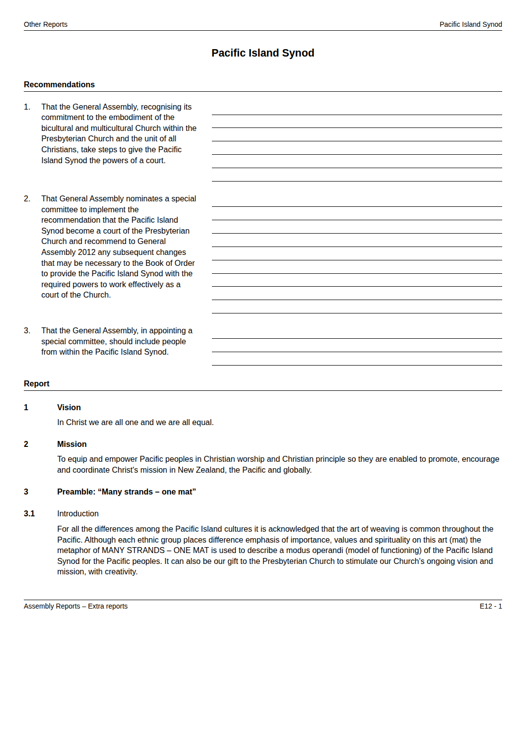Other Reports Pacific Island Synod
Pacific Island Synod
Recommendations
1. That the General Assembly, recognising its commitment to the embodiment of the bicultural and multicultural Church within the Presbyterian Church and the unit of all Christians, take steps to give the Pacific Island Synod the powers of a court.
2. That General Assembly nominates a special committee to implement the recommendation that the Pacific Island Synod become a court of the Presbyterian Church and recommend to General Assembly 2012 any subsequent changes that may be necessary to the Book of Order to provide the Pacific Island Synod with the required powers to work effectively as a court of the Church.
3. That the General Assembly, in appointing a special committee, should include people from within the Pacific Island Synod.
Report
1 Vision
In Christ we are all one and we are all equal.
2 Mission
To equip and empower Pacific peoples in Christian worship and Christian principle so they are enabled to promote, encourage and coordinate Christ's mission in New Zealand, the Pacific and globally.
3 Preamble: “Many strands – one mat”
3.1
Introduction
For all the differences among the Pacific Island cultures it is acknowledged that the art of weaving is common throughout the Pacific. Although each ethnic group places difference emphasis of importance, values and spirituality on this art (mat) the metaphor of MANY STRANDS – ONE MAT is used to describe a modus operandi (model of functioning) of the Pacific Island Synod for the Pacific peoples. It can also be our gift to the Presbyterian Church to stimulate our Church's ongoing vision and mission, with creativity.
Assembly Reports – Extra reports E12 - 1